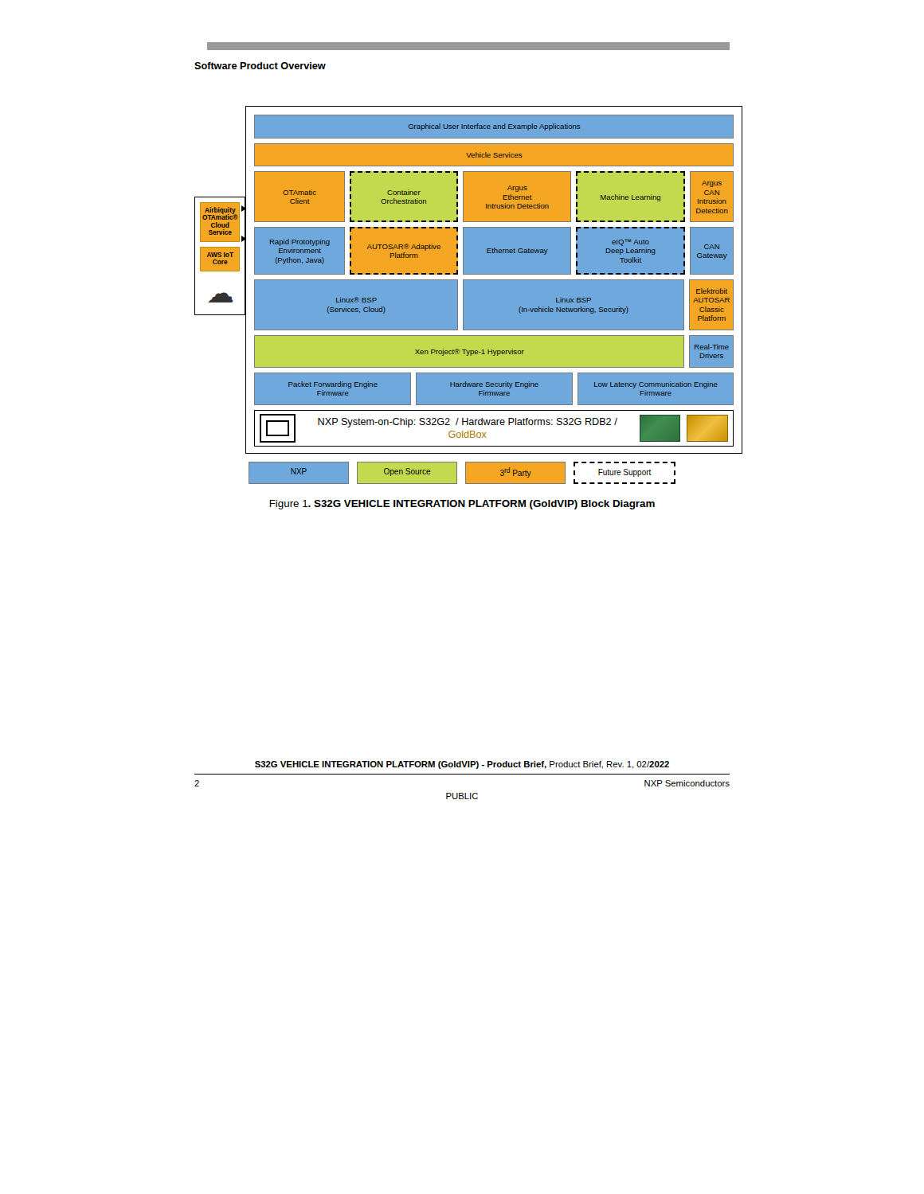Software Product Overview
Airbiquity OTAmatic®
Cloud Service
AWS IoT
Core
☁
Graphical User Interface and Example Applications
Vehicle Services
OTAmatic
Client
Container
Orchestration
Argus
Ethernet
Intrusion Detection
Machine Learning
Argus
CAN
Intrusion Detection
Rapid Prototyping
Environment
(Python, Java)
AUTOSAR® Adaptive
Platform
Ethernet Gateway
eIQ™ Auto
Deep Learning
Toolkit
CAN Gateway
Linux® BSP
(Services, Cloud)
Linux BSP
(In-vehicle Networking, Security)
Elektrobit
AUTOSAR Classic Platform
Xen Project® Type-1 Hypervisor
Real-Time Drivers
Packet Forwarding Engine
Firmware
Hardware Security Engine
Firmware
Low Latency Communication Engine
Firmware
NXP System-on-Chip: S32G2 / Hardware Platforms: S32G RDB2 / GoldBox
NXP
Open Source
3rd Party
Future Support
Figure 1. S32G VEHICLE INTEGRATION PLATFORM (GoldVIP) Block Diagram
S32G VEHICLE INTEGRATION PLATFORM (GoldVIP) - Product Brief, Product Brief, Rev. 1, 02/2022
2
NXP Semiconductors
PUBLIC